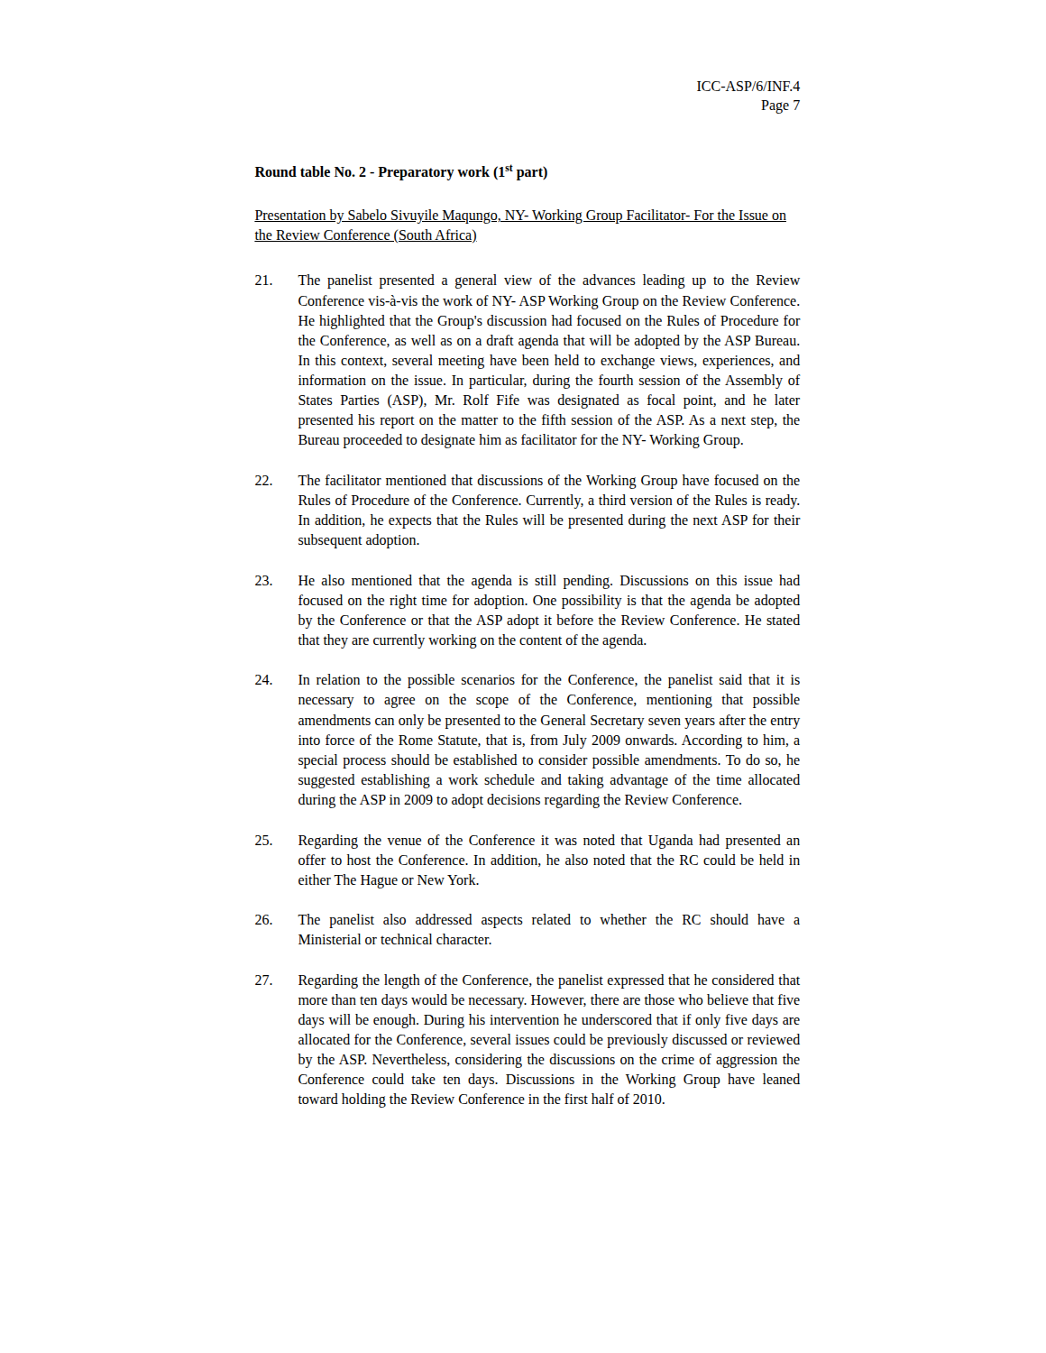ICC-ASP/6/INF.4
Page 7
Round table No. 2 - Preparatory work (1st part)
Presentation by Sabelo Sivuyile Maqungo, NY- Working Group Facilitator- For the Issue on the Review Conference (South Africa)
21. The panelist presented a general view of the advances leading up to the Review Conference vis-à-vis the work of NY- ASP Working Group on the Review Conference. He highlighted that the Group's discussion had focused on the Rules of Procedure for the Conference, as well as on a draft agenda that will be adopted by the ASP Bureau. In this context, several meeting have been held to exchange views, experiences, and information on the issue. In particular, during the fourth session of the Assembly of States Parties (ASP), Mr. Rolf Fife was designated as focal point, and he later presented his report on the matter to the fifth session of the ASP. As a next step, the Bureau proceeded to designate him as facilitator for the NY- Working Group.
22. The facilitator mentioned that discussions of the Working Group have focused on the Rules of Procedure of the Conference. Currently, a third version of the Rules is ready. In addition, he expects that the Rules will be presented during the next ASP for their subsequent adoption.
23. He also mentioned that the agenda is still pending. Discussions on this issue had focused on the right time for adoption. One possibility is that the agenda be adopted by the Conference or that the ASP adopt it before the Review Conference. He stated that they are currently working on the content of the agenda.
24. In relation to the possible scenarios for the Conference, the panelist said that it is necessary to agree on the scope of the Conference, mentioning that possible amendments can only be presented to the General Secretary seven years after the entry into force of the Rome Statute, that is, from July 2009 onwards. According to him, a special process should be established to consider possible amendments. To do so, he suggested establishing a work schedule and taking advantage of the time allocated during the ASP in 2009 to adopt decisions regarding the Review Conference.
25. Regarding the venue of the Conference it was noted that Uganda had presented an offer to host the Conference. In addition, he also noted that the RC could be held in either The Hague or New York.
26. The panelist also addressed aspects related to whether the RC should have a Ministerial or technical character.
27. Regarding the length of the Conference, the panelist expressed that he considered that more than ten days would be necessary. However, there are those who believe that five days will be enough. During his intervention he underscored that if only five days are allocated for the Conference, several issues could be previously discussed or reviewed by the ASP. Nevertheless, considering the discussions on the crime of aggression the Conference could take ten days. Discussions in the Working Group have leaned toward holding the Review Conference in the first half of 2010.